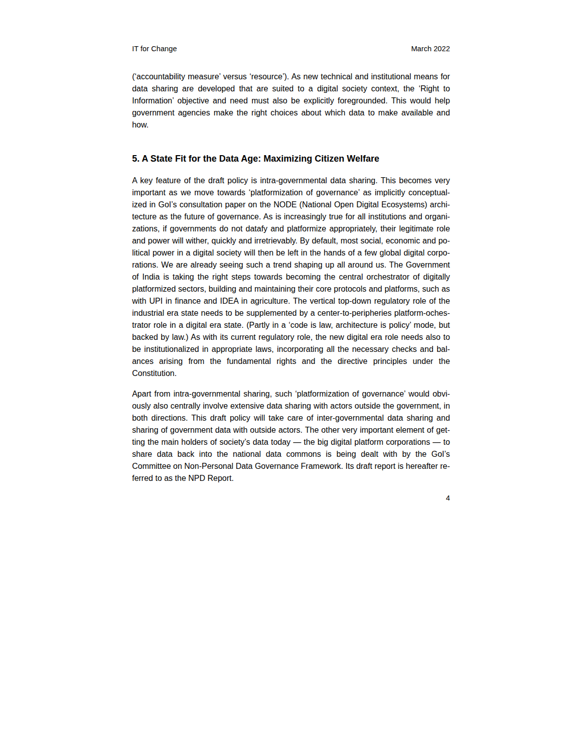IT for Change March 2022
(‘accountability measure’ versus ‘resource’). As new technical and institutional means for data sharing are developed that are suited to a digital society context, the ‘Right to Information’ objective and need must also be explicitly foregrounded. This would help government agencies make the right choices about which data to make available and how.
5. A State Fit for the Data Age: Maximizing Citizen Welfare
A key feature of the draft policy is intra-governmental data sharing. This becomes very important as we move towards ‘platformization of governance’ as implicitly conceptualized in GoI’s consultation paper on the NODE (National Open Digital Ecosystems) architecture as the future of governance. As is increasingly true for all institutions and organizations, if governments do not datafy and platformize appropriately, their legitimate role and power will wither, quickly and irretrievably. By default, most social, economic and political power in a digital society will then be left in the hands of a few global digital corporations. We are already seeing such a trend shaping up all around us. The Government of India is taking the right steps towards becoming the central orchestrator of digitally platformized sectors, building and maintaining their core protocols and platforms, such as with UPI in finance and IDEA in agriculture. The vertical top-down regulatory role of the industrial era state needs to be supplemented by a center-to-peripheries platform-ochestrator role in a digital era state. (Partly in a ‘code is law, architecture is policy’ mode, but backed by law.) As with its current regulatory role, the new digital era role needs also to be institutionalized in appropriate laws, incorporating all the necessary checks and balances arising from the fundamental rights and the directive principles under the Constitution.
Apart from intra-governmental sharing, such ‘platformization of governance’ would obviously also centrally involve extensive data sharing with actors outside the government, in both directions. This draft policy will take care of inter-governmental data sharing and sharing of government data with outside actors. The other very important element of getting the main holders of society’s data today — the big digital platform corporations — to share data back into the national data commons is being dealt with by the GoI’s Committee on Non-Personal Data Governance Framework. Its draft report is hereafter referred to as the NPD Report.
4